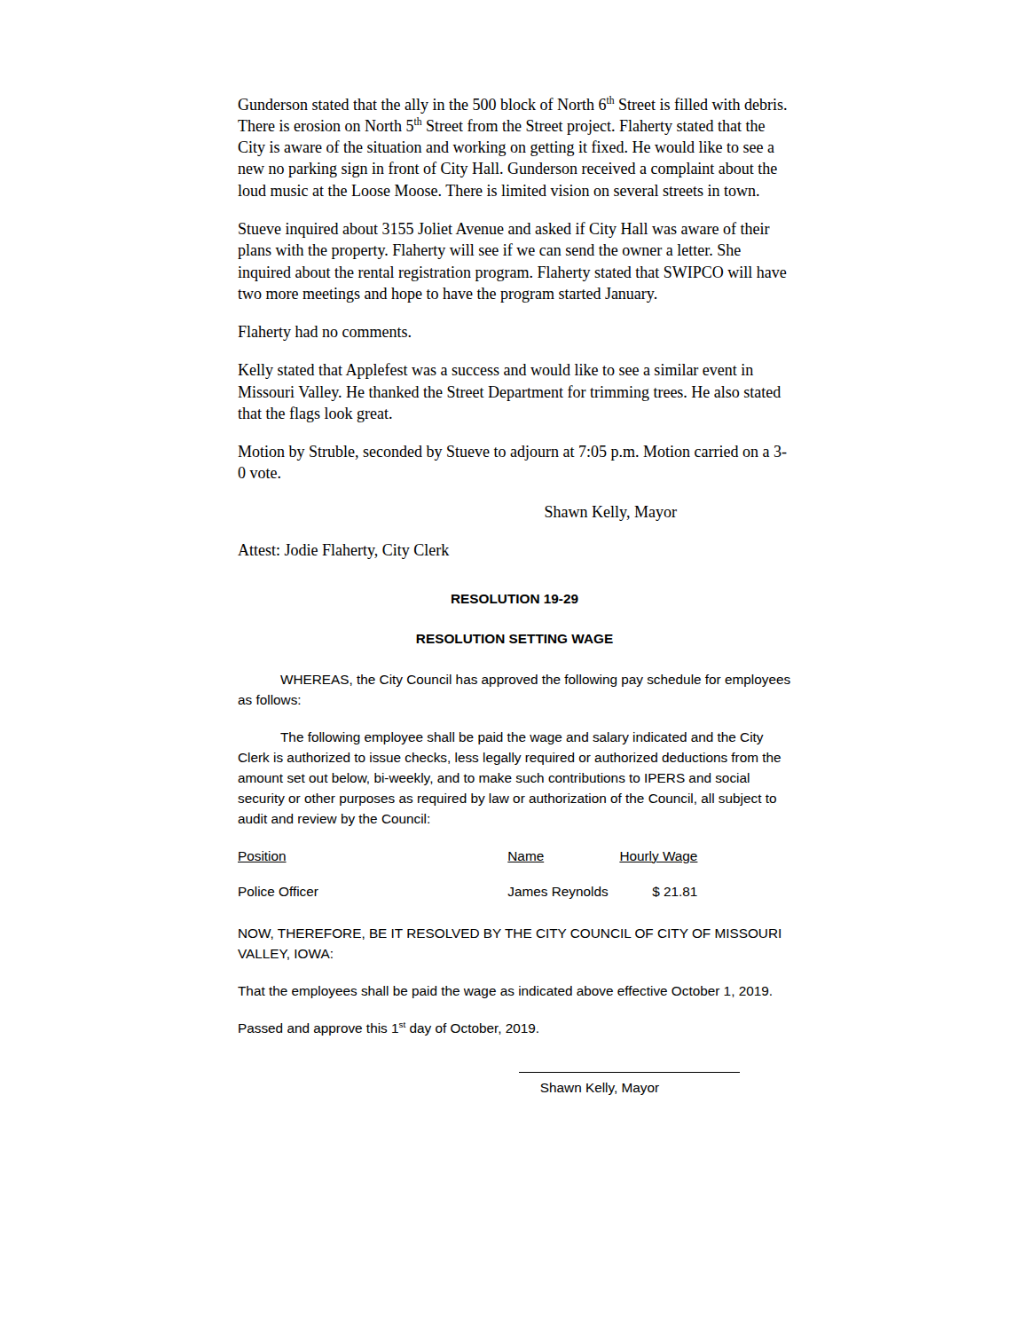Gunderson stated that the ally in the 500 block of North 6th Street is filled with debris. There is erosion on North 5th Street from the Street project. Flaherty stated that the City is aware of the situation and working on getting it fixed. He would like to see a new no parking sign in front of City Hall. Gunderson received a complaint about the loud music at the Loose Moose. There is limited vision on several streets in town.
Stueve inquired about 3155 Joliet Avenue and asked if City Hall was aware of their plans with the property. Flaherty will see if we can send the owner a letter. She inquired about the rental registration program. Flaherty stated that SWIPCO will have two more meetings and hope to have the program started January.
Flaherty had no comments.
Kelly stated that Applefest was a success and would like to see a similar event in Missouri Valley. He thanked the Street Department for trimming trees. He also stated that the flags look great.
Motion by Struble, seconded by Stueve to adjourn at 7:05 p.m. Motion carried on a 3-0 vote.
Shawn Kelly, Mayor
Attest: Jodie Flaherty, City Clerk
RESOLUTION 19-29
RESOLUTION SETTING WAGE
WHEREAS, the City Council has approved the following pay schedule for employees as follows:
The following employee shall be paid the wage and salary indicated and the City Clerk is authorized to issue checks, less legally required or authorized deductions from the amount set out below, bi-weekly, and to make such contributions to IPERS and social security or other purposes as required by law or authorization of the Council, all subject to audit and review by the Council:
| Position | Name | Hourly Wage |
| --- | --- | --- |
| Police Officer | James Reynolds | $ 21.81 |
NOW, THEREFORE, BE IT RESOLVED BY THE CITY COUNCIL OF CITY OF MISSOURI VALLEY, IOWA:
That the employees shall be paid the wage as indicated above effective October 1, 2019.
Passed and approve this 1st day of October, 2019.
Shawn Kelly, Mayor